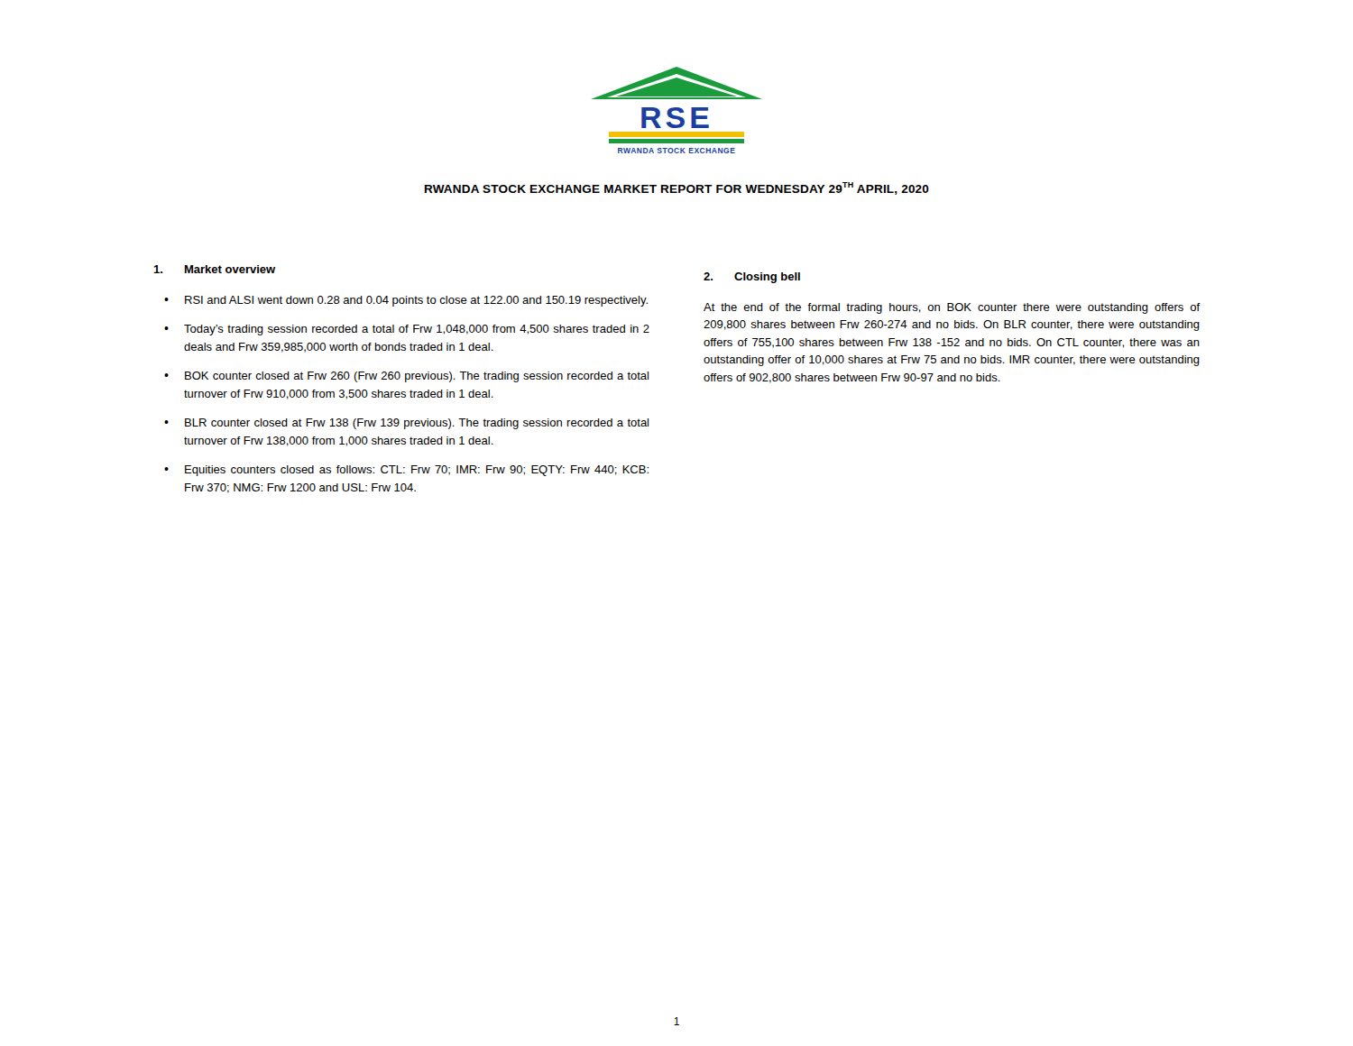RSE RWANDA STOCK EXCHANGE
RWANDA STOCK EXCHANGE MARKET REPORT FOR WEDNESDAY 29TH APRIL, 2020
1. Market overview
RSI and ALSI went down 0.28 and 0.04 points to close at 122.00 and 150.19 respectively.
Today’s trading session recorded a total of Frw 1,048,000 from 4,500 shares traded in 2 deals and Frw 359,985,000 worth of bonds traded in 1 deal.
BOK counter closed at Frw 260 (Frw 260 previous). The trading session recorded a total turnover of Frw 910,000 from 3,500 shares traded in 1 deal.
BLR counter closed at Frw 138 (Frw 139 previous). The trading session recorded a total turnover of Frw 138,000 from 1,000 shares traded in 1 deal.
Equities counters closed as follows: CTL: Frw 70; IMR: Frw 90; EQTY: Frw 440; KCB: Frw 370; NMG: Frw 1200 and USL: Frw 104.
2. Closing bell
At the end of the formal trading hours, on BOK counter there were outstanding offers of 209,800 shares between Frw 260-274 and no bids. On BLR counter, there were outstanding offers of 755,100 shares between Frw 138 -152 and no bids. On CTL counter, there was an outstanding offer of 10,000 shares at Frw 75 and no bids. IMR counter, there were outstanding offers of 902,800 shares between Frw 90-97 and no bids.
1